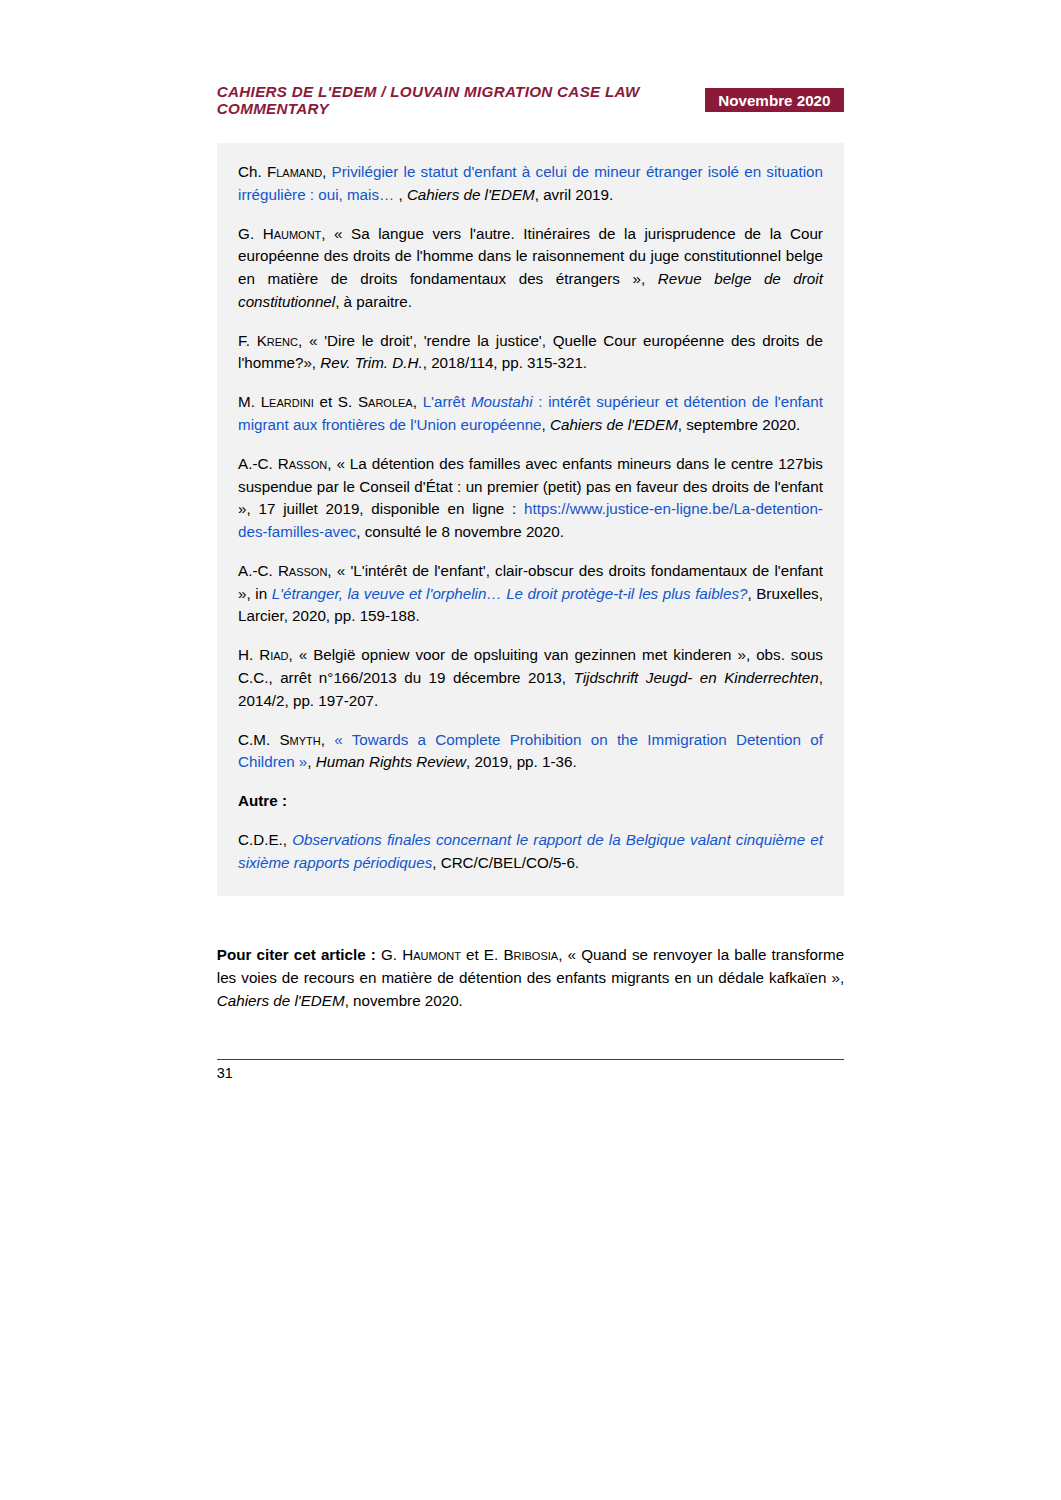Cahiers de l'EDEM / Louvain Migration Case Law Commentary
Novembre 2020
Ch. Flamand, Privilégier le statut d'enfant à celui de mineur étranger isolé en situation irrégulière : oui, mais… , Cahiers de l'EDEM, avril 2019.
G. Haumont, « Sa langue vers l'autre. Itinéraires de la jurisprudence de la Cour européenne des droits de l'homme dans le raisonnement du juge constitutionnel belge en matière de droits fondamentaux des étrangers », Revue belge de droit constitutionnel, à paraitre.
F. Krenc, « 'Dire le droit', 'rendre la justice', Quelle Cour européenne des droits de l'homme?», Rev. Trim. D.H., 2018/114, pp. 315-321.
M. Leardini et S. Sarolea, L'arrêt Moustahi : intérêt supérieur et détention de l'enfant migrant aux frontières de l'Union européenne, Cahiers de l'EDEM, septembre 2020.
A.-C. Rasson, « La détention des familles avec enfants mineurs dans le centre 127bis suspendue par le Conseil d'État : un premier (petit) pas en faveur des droits de l'enfant », 17 juillet 2019, disponible en ligne : https://www.justice-en-ligne.be/La-detention-des-familles-avec, consulté le 8 novembre 2020.
A.-C. Rasson, « 'L'intérêt de l'enfant', clair-obscur des droits fondamentaux de l'enfant », in L'étranger, la veuve et l'orphelin… Le droit protège-t-il les plus faibles?, Bruxelles, Larcier, 2020, pp. 159-188.
H. Riad, « België opniew voor de opsluiting van gezinnen met kinderen », obs. sous C.C., arrêt n°166/2013 du 19 décembre 2013, Tijdschrift Jeugd- en Kinderrechten, 2014/2, pp. 197-207.
C.M. Smyth, « Towards a Complete Prohibition on the Immigration Detention of Children », Human Rights Review, 2019, pp. 1-36.
Autre :
C.D.E., Observations finales concernant le rapport de la Belgique valant cinquième et sixième rapports périodiques, CRC/C/BEL/CO/5-6.
Pour citer cet article : G. Haumont et E. Bribosia, « Quand se renvoyer la balle transforme les voies de recours en matière de détention des enfants migrants en un dédale kafkaïen », Cahiers de l'EDEM, novembre 2020.
31